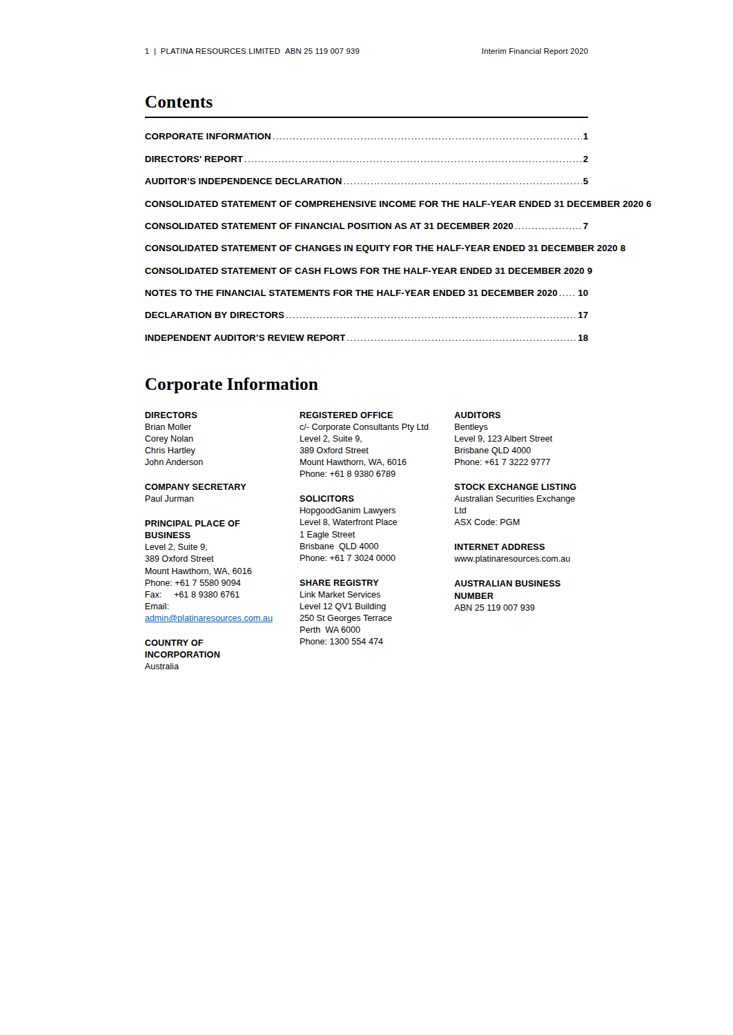1 | PLATINA RESOURCES LIMITED ABN 25 119 007 939
Interim Financial Report 2020
Contents
CORPORATE INFORMATION .................................................................................................................................. 1
DIRECTORS' REPORT ......................................................................................................................................... 2
AUDITOR’S INDEPENDENCE DECLARATION ................................................................................................. 5
CONSOLIDATED STATEMENT OF COMPREHENSIVE INCOME FOR THE HALF-YEAR ENDED 31 DECEMBER 2020 ........... 6
CONSOLIDATED STATEMENT OF FINANCIAL POSITION AS AT 31 DECEMBER 2020 ..................................................... 7
CONSOLIDATED STATEMENT OF CHANGES IN EQUITY FOR THE HALF-YEAR ENDED 31 DECEMBER 2020 .................... 8
CONSOLIDATED STATEMENT OF CASH FLOWS FOR THE HALF-YEAR ENDED 31 DECEMBER 2020 ............................... 9
NOTES TO THE FINANCIAL STATEMENTS FOR THE HALF-YEAR ENDED 31 DECEMBER 2020 ........................................ 10
DECLARATION BY DIRECTORS ......................................................................................................................... 17
INDEPENDENT AUDITOR’S REVIEW REPORT .......................................................................................................... 18
Corporate Information
DIRECTORS
Brian Moller
Corey Nolan
Chris Hartley
John Anderson
COMPANY SECRETARY
Paul Jurman
PRINCIPAL PLACE OF BUSINESS
Level 2, Suite 9,
389 Oxford Street
Mount Hawthorn, WA, 6016
Phone: +61 7 5580 9094
Fax: +61 8 9380 6761
Email: admin@platinaresources.com.au
COUNTRY OF INCORPORATION
Australia
REGISTERED OFFICE
c/- Corporate Consultants Pty Ltd
Level 2, Suite 9,
389 Oxford Street
Mount Hawthorn, WA, 6016
Phone: +61 8 9380 6789
SOLICITORS
HopgoodGanim Lawyers
Level 8, Waterfront Place
1 Eagle Street
Brisbane QLD 4000
Phone: +61 7 3024 0000
SHARE REGISTRY
Link Market Services
Level 12 QV1 Building
250 St Georges Terrace
Perth WA 6000
Phone: 1300 554 474
AUDITORS
Bentleys
Level 9, 123 Albert Street
Brisbane QLD 4000
Phone: +61 7 3222 9777
STOCK EXCHANGE LISTING
Australian Securities Exchange Ltd
ASX Code: PGM
INTERNET ADDRESS
www.platinaresources.com.au
AUSTRALIAN BUSINESS NUMBER
ABN 25 119 007 939